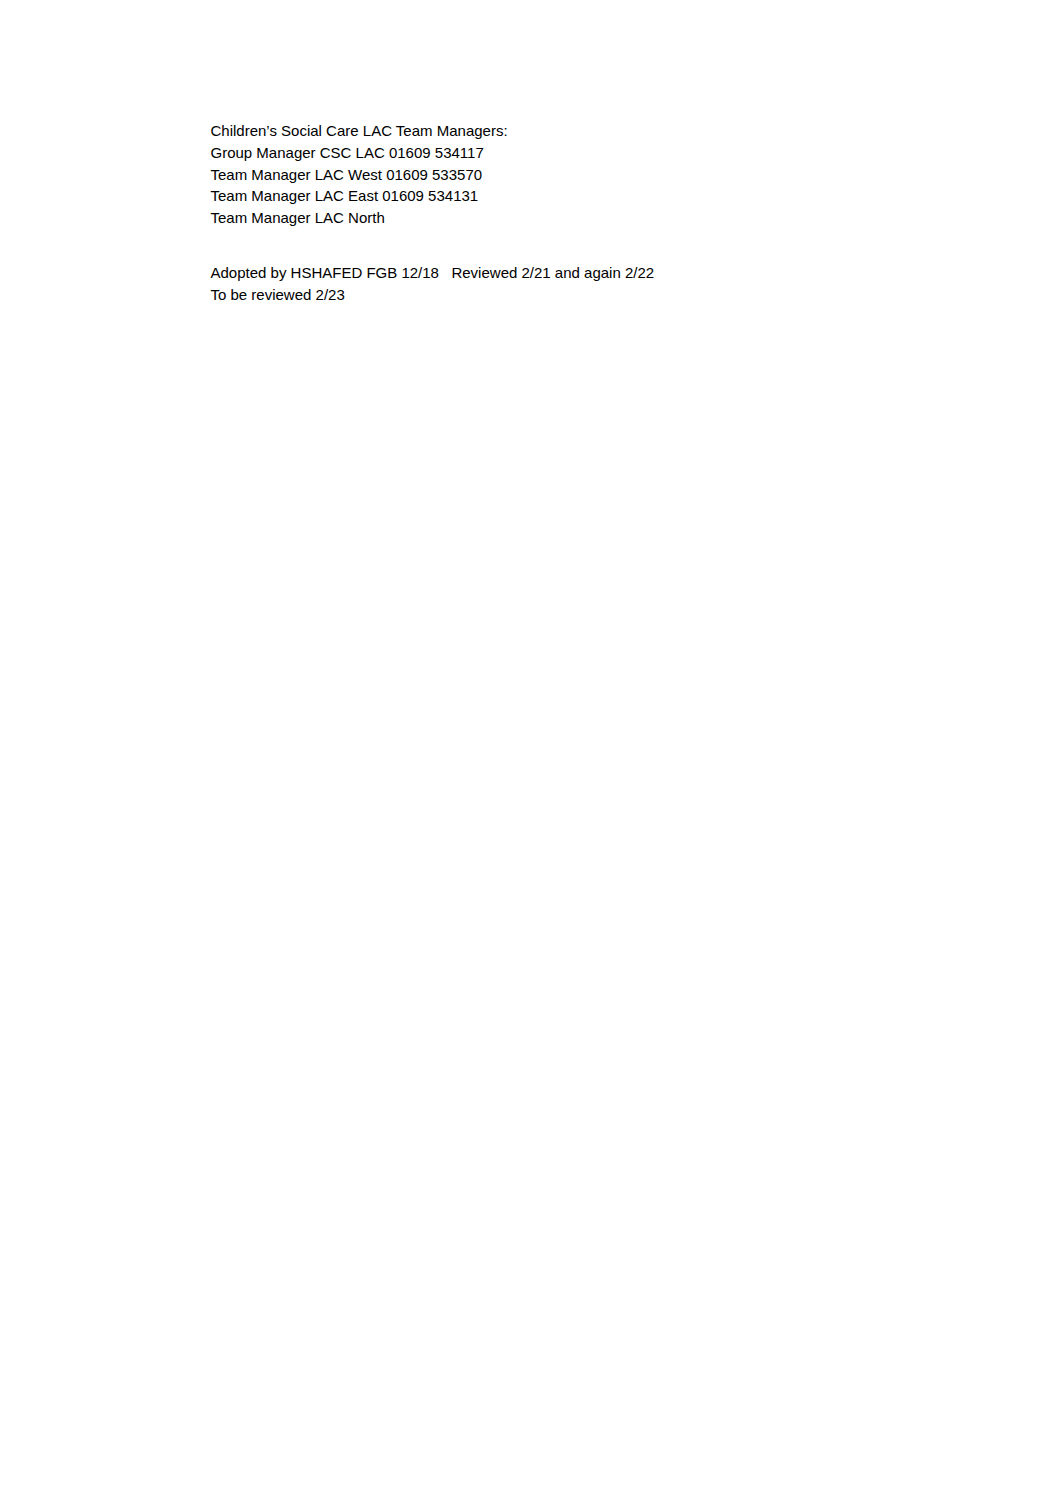Children’s Social Care LAC Team Managers:
Group Manager CSC LAC 01609 534117
Team Manager LAC West 01609 533570
Team Manager LAC East 01609 534131
Team Manager LAC North
Adopted by HSHAFED FGB 12/18 Reviewed 2/21 and again 2/22
To be reviewed 2/23